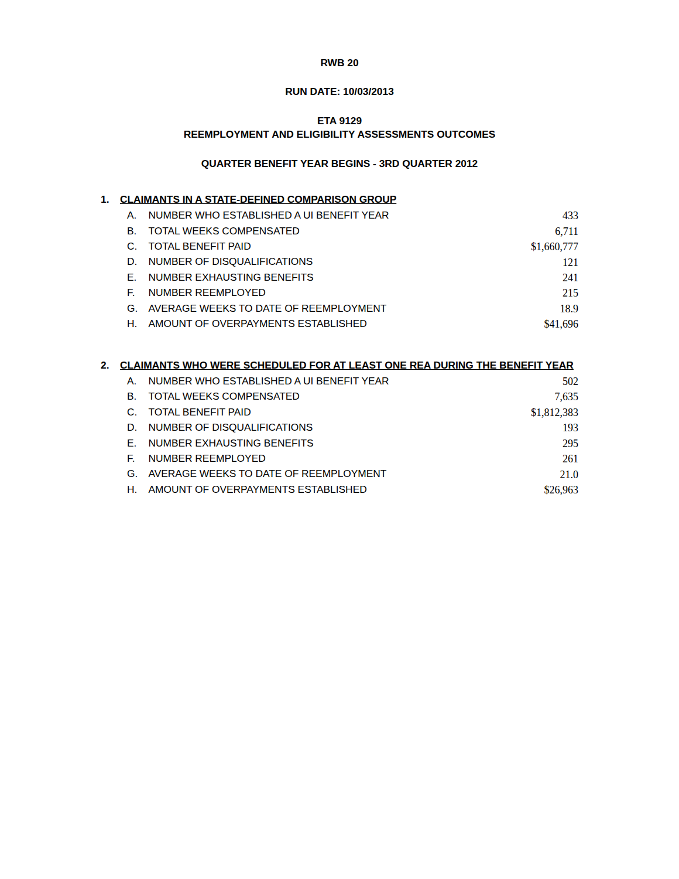RWB 20
RUN DATE: 10/03/2013
ETA 9129
REEMPLOYMENT AND ELIGIBILITY ASSESSMENTS OUTCOMES
QUARTER BENEFIT YEAR BEGINS - 3RD QUARTER 2012
1. CLAIMANTS IN A STATE-DEFINED COMPARISON GROUP
| A. | NUMBER WHO ESTABLISHED A UI BENEFIT YEAR | 433 |
| B. | TOTAL WEEKS COMPENSATED | 6,711 |
| C. | TOTAL BENEFIT PAID | $1,660,777 |
| D. | NUMBER OF DISQUALIFICATIONS | 121 |
| E. | NUMBER EXHAUSTING BENEFITS | 241 |
| F. | NUMBER REEMPLOYED | 215 |
| G. | AVERAGE WEEKS TO DATE OF REEMPLOYMENT | 18.9 |
| H. | AMOUNT OF OVERPAYMENTS ESTABLISHED | $41,696 |
2. CLAIMANTS WHO WERE SCHEDULED FOR AT LEAST ONE REA DURING THE BENEFIT YEAR
| A. | NUMBER WHO ESTABLISHED A UI BENEFIT YEAR | 502 |
| B. | TOTAL WEEKS COMPENSATED | 7,635 |
| C. | TOTAL BENEFIT PAID | $1,812,383 |
| D. | NUMBER OF DISQUALIFICATIONS | 193 |
| E. | NUMBER EXHAUSTING BENEFITS | 295 |
| F. | NUMBER REEMPLOYED | 261 |
| G. | AVERAGE WEEKS TO DATE OF REEMPLOYMENT | 21.0 |
| H. | AMOUNT OF OVERPAYMENTS ESTABLISHED | $26,963 |